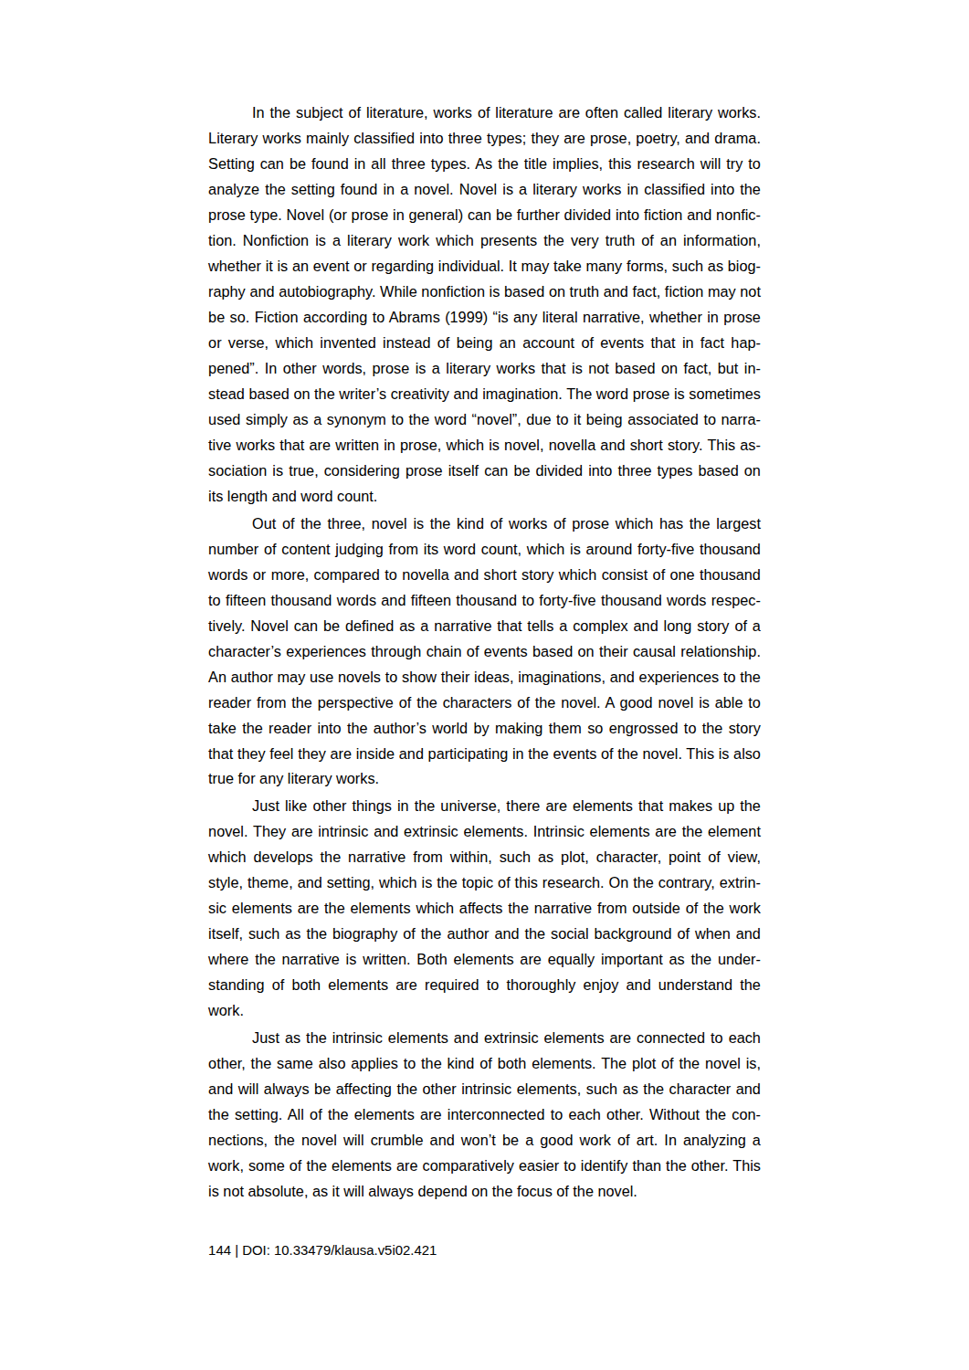In the subject of literature, works of literature are often called literary works. Literary works mainly classified into three types; they are prose, poetry, and drama. Setting can be found in all three types. As the title implies, this research will try to analyze the setting found in a novel. Novel is a literary works in classified into the prose type. Novel (or prose in general) can be further divided into fiction and nonfiction. Nonfiction is a literary work which presents the very truth of an information, whether it is an event or regarding individual. It may take many forms, such as biography and autobiography. While nonfiction is based on truth and fact, fiction may not be so. Fiction according to Abrams (1999) “is any literal narrative, whether in prose or verse, which invented instead of being an account of events that in fact happened”. In other words, prose is a literary works that is not based on fact, but instead based on the writer’s creativity and imagination. The word prose is sometimes used simply as a synonym to the word “novel”, due to it being associated to narrative works that are written in prose, which is novel, novella and short story. This association is true, considering prose itself can be divided into three types based on its length and word count.
Out of the three, novel is the kind of works of prose which has the largest number of content judging from its word count, which is around forty-five thousand words or more, compared to novella and short story which consist of one thousand to fifteen thousand words and fifteen thousand to forty-five thousand words respectively. Novel can be defined as a narrative that tells a complex and long story of a character’s experiences through chain of events based on their causal relationship. An author may use novels to show their ideas, imaginations, and experiences to the reader from the perspective of the characters of the novel. A good novel is able to take the reader into the author’s world by making them so engrossed to the story that they feel they are inside and participating in the events of the novel. This is also true for any literary works.
Just like other things in the universe, there are elements that makes up the novel. They are intrinsic and extrinsic elements. Intrinsic elements are the element which develops the narrative from within, such as plot, character, point of view, style, theme, and setting, which is the topic of this research. On the contrary, extrinsic elements are the elements which affects the narrative from outside of the work itself, such as the biography of the author and the social background of when and where the narrative is written. Both elements are equally important as the understanding of both elements are required to thoroughly enjoy and understand the work.
Just as the intrinsic elements and extrinsic elements are connected to each other, the same also applies to the kind of both elements. The plot of the novel is, and will always be affecting the other intrinsic elements, such as the character and the setting. All of the elements are interconnected to each other. Without the connections, the novel will crumble and won’t be a good work of art. In analyzing a work, some of the elements are comparatively easier to identify than the other. This is not absolute, as it will always depend on the focus of the novel.
144 | DOI: 10.33479/klausa.v5i02.421